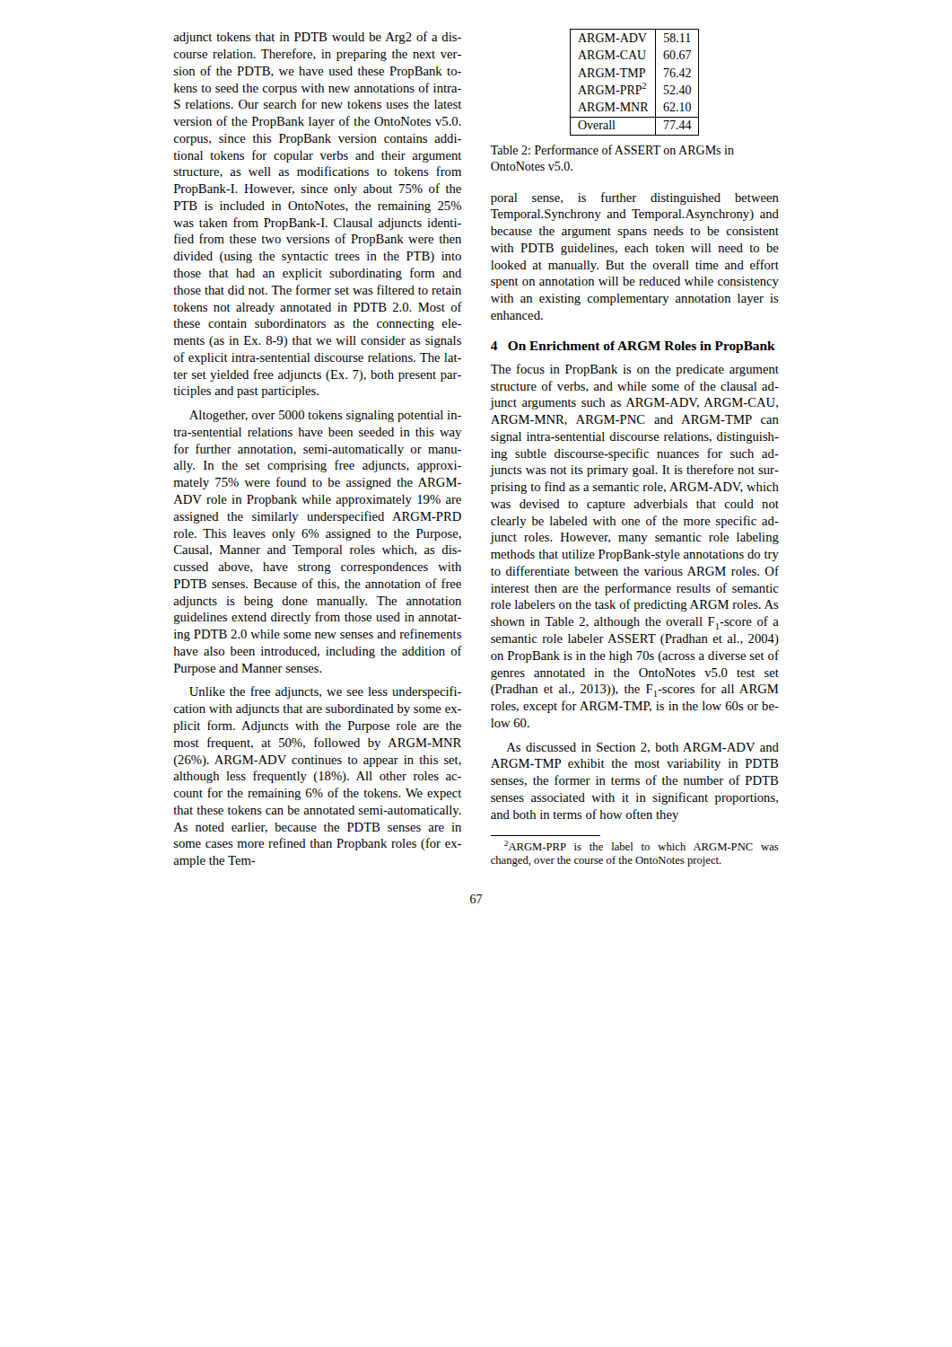adjunct tokens that in PDTB would be Arg2 of a discourse relation. Therefore, in preparing the next version of the PDTB, we have used these PropBank tokens to seed the corpus with new annotations of intra-S relations. Our search for new tokens uses the latest version of the PropBank layer of the OntoNotes v5.0. corpus, since this PropBank version contains additional tokens for copular verbs and their argument structure, as well as modifications to tokens from PropBank-I. However, since only about 75% of the PTB is included in OntoNotes, the remaining 25% was taken from PropBank-I. Clausal adjuncts identified from these two versions of PropBank were then divided (using the syntactic trees in the PTB) into those that had an explicit subordinating form and those that did not. The former set was filtered to retain tokens not already annotated in PDTB 2.0. Most of these contain subordinators as the connecting elements (as in Ex. 8-9) that we will consider as signals of explicit intra-sentential discourse relations. The latter set yielded free adjuncts (Ex. 7), both present participles and past participles.
Altogether, over 5000 tokens signaling potential intra-sentential relations have been seeded in this way for further annotation, semi-automatically or manually. In the set comprising free adjuncts, approximately 75% were found to be assigned the ARGM-ADV role in Propbank while approximately 19% are assigned the similarly underspecified ARGM-PRD role. This leaves only 6% assigned to the Purpose, Causal, Manner and Temporal roles which, as discussed above, have strong correspondences with PDTB senses. Because of this, the annotation of free adjuncts is being done manually. The annotation guidelines extend directly from those used in annotating PDTB 2.0 while some new senses and refinements have also been introduced, including the addition of Purpose and Manner senses.
Unlike the free adjuncts, we see less underspecification with adjuncts that are subordinated by some explicit form. Adjuncts with the Purpose role are the most frequent, at 50%, followed by ARGM-MNR (26%). ARGM-ADV continues to appear in this set, although less frequently (18%). All other roles account for the remaining 6% of the tokens. We expect that these tokens can be annotated semi-automatically. As noted earlier, because the PDTB senses are in some cases more refined than Propbank roles (for example the Tem-
| ARGM-ADV | 58.11 |
| ARGM-CAU | 60.67 |
| ARGM-TMP | 76.42 |
| ARGM-PRP 2 | 52.40 |
| ARGM-MNR | 62.10 |
| Overall | 77.44 |
Table 2: Performance of ASSERT on ARGMs in OntoNotes v5.0.
poral sense, is further distinguished between Temporal.Synchrony and Temporal.Asynchrony) and because the argument spans needs to be consistent with PDTB guidelines, each token will need to be looked at manually. But the overall time and effort spent on annotation will be reduced while consistency with an existing complementary annotation layer is enhanced.
4 On Enrichment of ARGM Roles in PropBank
The focus in PropBank is on the predicate argument structure of verbs, and while some of the clausal adjunct arguments such as ARGM-ADV, ARGM-CAU, ARGM-MNR, ARGM-PNC and ARGM-TMP can signal intra-sentential discourse relations, distinguishing subtle discourse-specific nuances for such adjuncts was not its primary goal. It is therefore not surprising to find as a semantic role, ARGM-ADV, which was devised to capture adverbials that could not clearly be labeled with one of the more specific adjunct roles. However, many semantic role labeling methods that utilize PropBank-style annotations do try to differentiate between the various ARGM roles. Of interest then are the performance results of semantic role labelers on the task of predicting ARGM roles. As shown in Table 2, although the overall F1-score of a semantic role labeler ASSERT (Pradhan et al., 2004) on PropBank is in the high 70s (across a diverse set of genres annotated in the OntoNotes v5.0 test set (Pradhan et al., 2013)), the F1-scores for all ARGM roles, except for ARGM-TMP, is in the low 60s or below 60.
As discussed in Section 2, both ARGM-ADV and ARGM-TMP exhibit the most variability in PDTB senses, the former in terms of the number of PDTB senses associated with it in significant proportions, and both in terms of how often they
2ARGM-PRP is the label to which ARGM-PNC was changed, over the course of the OntoNotes project.
67